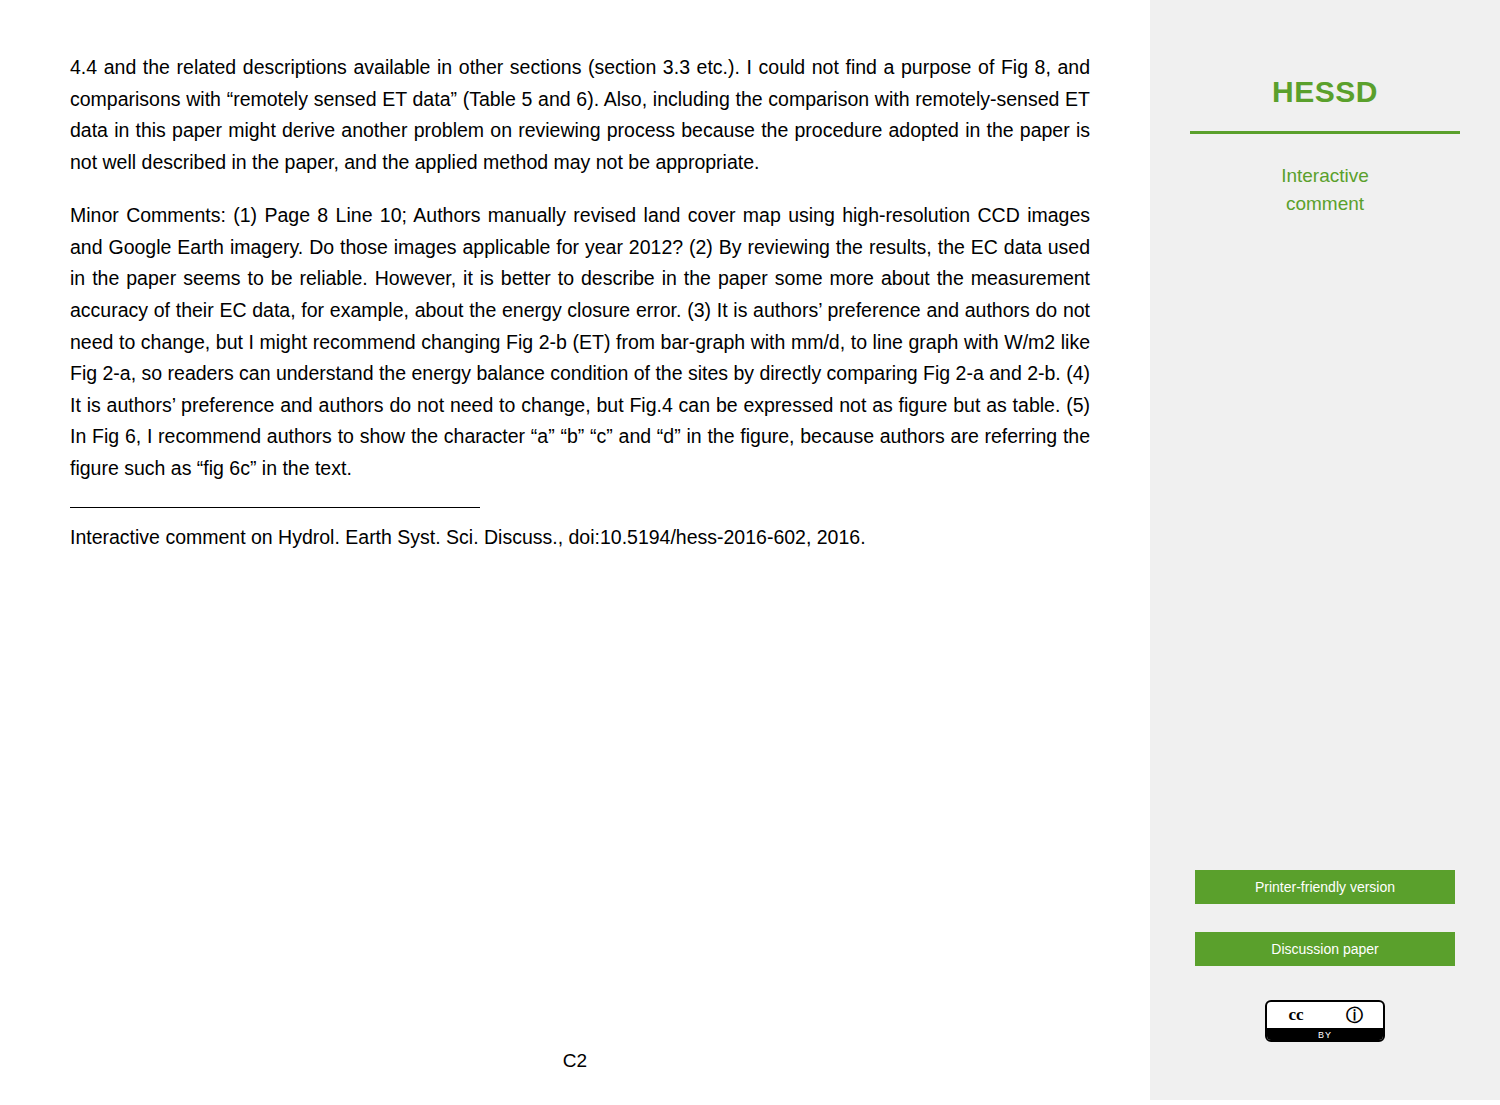HESSD
Interactive
comment
Printer-friendly version Discussion paper
cc
ⓘ
BY
4.4 and the related descriptions available in other sections (section 3.3 etc.). I could not find a purpose of Fig 8, and comparisons with “remotely sensed ET data” (Table 5 and 6). Also, including the comparison with remotely-sensed ET data in this paper might derive another problem on reviewing process because the procedure adopted in the paper is not well described in the paper, and the applied method may not be appropriate.
Minor Comments: (1) Page 8 Line 10; Authors manually revised land cover map using high-resolution CCD images and Google Earth imagery. Do those images applicable for year 2012? (2) By reviewing the results, the EC data used in the paper seems to be reliable. However, it is better to describe in the paper some more about the measurement accuracy of their EC data, for example, about the energy closure error. (3) It is authors’ preference and authors do not need to change, but I might recommend changing Fig 2-b (ET) from bar-graph with mm/d, to line graph with W/m2 like Fig 2-a, so readers can understand the energy balance condition of the sites by directly comparing Fig 2-a and 2-b. (4) It is authors’ preference and authors do not need to change, but Fig.4 can be expressed not as figure but as table. (5) In Fig 6, I recommend authors to show the character “a” “b” “c” and “d” in the figure, because authors are referring the figure such as “fig 6c” in the text.
Interactive comment on Hydrol. Earth Syst. Sci. Discuss., doi:10.5194/hess-2016-602, 2016.
C2